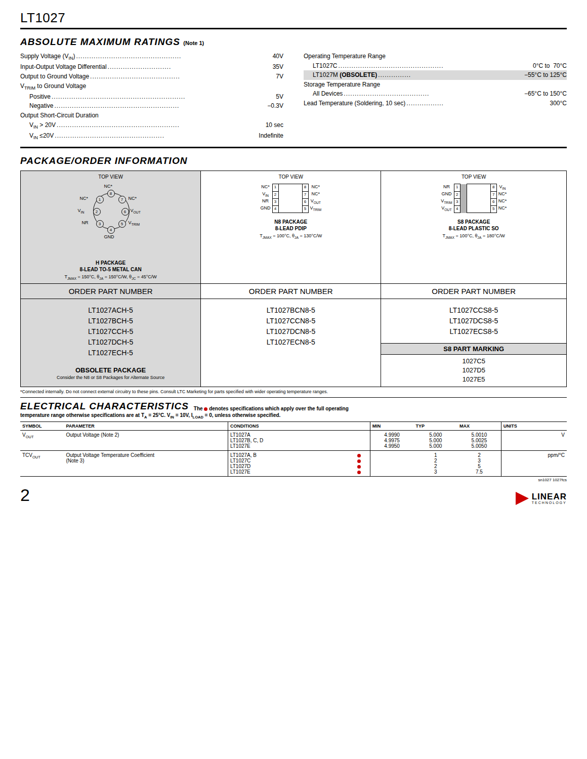LT1027
Absolute Maximum Ratings (Note 1)
Supply Voltage (VIN)................................................ 40V
Input-Output Voltage Differential............................. 35V
Output to Ground Voltage......................................... 7V
VTRIM to Ground Voltage
Positive............................................................. 5V
Negative.........................................................−0.3V
Output Short-Circuit Duration
VIN > 20V........................................................ 10 sec
VIN ≤20V.................................................. Indefinite
Operating Temperature Range
LT1027C................................................ 0°C to 70°C
LT1027M (OBSOLETE)...............−55°C to 125°C
Storage Temperature Range
All Devices.......................................−65°C to 150°C
Lead Temperature (Soldering, 10 sec)................. 300°C
Package/Order Information
| TOP VIEW NC* 8 1 NC* 7 NC* 2 V IN 6 V OUT 3 NR 5 V TRIM 4 GND H PACKAGE 8-LEAD TO-5 METAL CAN T JMAX = 150°C, θ JA = 150°C/W, θ JC = 45°C/W | TOP VIEW / NC* / 1 / / 8 / NC* / / V IN / 2 / / 7 / NC* / / NR / 3 / / 6 / V OUT / / GND / 4 / / 5 / V TRIM / N8 PACKAGE 8-LEAD PDIP T JMAX = 100°C, θ JA = 130°C/W | TOP VIEW / NR / 1 / / / 8 / V IN / / GND / 2 / / / 7 / NC* / / V TRIM / 3 / / / 6 / NC* / / V OUT / 4 / / / 5 / NC* / S8 PACKAGE 8-LEAD PLASTIC SO T JMAX = 100°C, θ JA = 180°C/W |
| ORDER PART NUMBER | ORDER PART NUMBER | ORDER PART NUMBER |
| LT1027ACH-5 LT1027BCH-5 LT1027CCH-5 LT1027DCH-5 LT1027ECH-5 OBSOLETE PACKAGE Consider the N8 or S8 Packages for Alternate Source | LT1027BCN8-5 LT1027CCN8-5 LT1027DCN8-5 LT1027ECN8-5 | LT1027CCS8-5 LT1027DCS8-5 LT1027ECS8-5 S8 PART MARKING 1027C5 1027D5 1027E5 |
*Connected internally. Do not connect external circuitry to these pins. Consult LTC Marketing for parts specified with wider operating temperature ranges.
Electrical Characteristics
The denotes specifications which apply over the full operating
temperature range otherwise specifications are at TA = 25°C. VIN = 10V, ILOAD = 0, unless otherwise specified.
| SYMBOL | PARAMETER | CONDITIONS | | MIN | TYP | MAX | UNITS |
| --- | --- | --- | --- | --- | --- | --- | --- |
| V OUT | Output Voltage (Note 2) | LT1027A LT1027B, C, D LT1027E | | 4.9990 4.9975 4.9950 | 5.000 5.000 5.000 | 5.0010 5.0025 5.0050 | V |
| TCV OUT | Output Voltage Temperature Coefficient (Note 3) | LT1027A, B LT1027C LT1027D LT1027E | | | 1 2 2 3 | 2 3 5 7.5 | ppm/°C |
sn1027 1027fcs
2
LINEAR
TECHNOLOGY